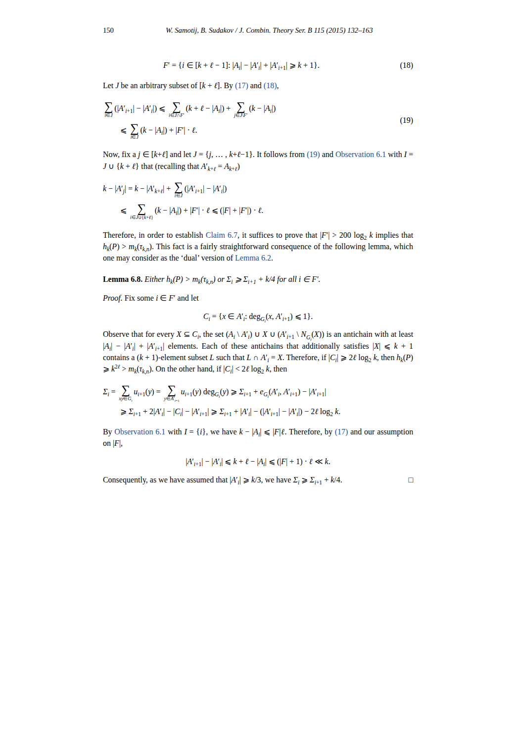150 W. Samotij, B. Sudakov / J. Combin. Theory Ser. B 115 (2015) 132–163
F′ = {i ∈ [k + ℓ − 1]: |Ai| − |A′i| + |A′i+1| ⩾ k + 1}. (18)
Let J be an arbitrary subset of [k + ℓ]. By (17) and (18),
∑i∈J(|A′i+1| − |A′i|) ⩽ ∑i∈J∩F′(k + ℓ − |Ai|) + ∑j∈J\F′(k − |Ai|) ⩽ ∑i∈J(k − |Ai|) + |F′| · ℓ. (19)
Now, fix a j ∈ [k+ℓ] and let J = {j, … , k+ℓ−1}. It follows from (19) and Observation 6.1 with I = J ∪ {k + ℓ} that (recalling that A′k+ℓ = Ak+ℓ)
k − |A′j| = k − |A′k+ℓ| + ∑i∈J(|A′i+1| − |A′i|) ⩽ ∑i∈J∪{k+ℓ}(k − |Ai|) + |F′| · ℓ ⩽ (|F| + |F′|) · ℓ.
Therefore, in order to establish Claim 6.7, it suffices to prove that |F′| > 200 log2 k implies that hk(P) > mk(τk,n). This fact is a fairly straightforward consequence of the following lemma, which one may consider as the ‘dual’ version of Lemma 6.2.
Lemma 6.8. Either hk(P) > mk(τk,n) or Σi ⩾ Σi+1 + k/4 for all i ∈ F′.
Proof. Fix some i ∈ F′ and let
Ci = {x ∈ A′i: degGi(x, A′i+1) ⩽ 1}.
Observe that for every X ⊆ Ci, the set (Ai \ A′i) ∪ X ∪ (A′i+1 \ NGi(X)) is an antichain with at least |Ai| − |A′i| + |A′i+1| elements. Each of these antichains that additionally satisfies |X| ⩽ k + 1 contains a (k + 1)-element subset L such that L ∩ A′i = X. Therefore, if |Ci| ⩾ 2ℓ log2 k, then hk(P) ⩾ k2ℓ > mk(τk,n). On the other hand, if |Ci| < 2ℓ log2 k, then
Σi = ∑xy∈Gi ui+1(y) = ∑y∈A′i+1 ui+1(y) degGi(y) ⩾ Σi+1 + eGi(A′i, A′i+1) − |A′i+1| ⩾ Σi+1 + 2|A′i| − |Ci| − |A′i+1| ⩾ Σi+1 + |A′i| − (|A′i+1| − |A′i|) − 2ℓ log2 k.
By Observation 6.1 with I = {i}, we have k − |Ai| ⩽ |F|ℓ. Therefore, by (17) and our assumption on |F|,
|A′i+1| − |A′i| ⩽ k + ℓ − |Ai| ⩽ (|F| + 1) · ℓ ≪ k.
Consequently, as we have assumed that |A′i| ⩾ k/3, we have Σi ⩾ Σi+1 + k/4. □